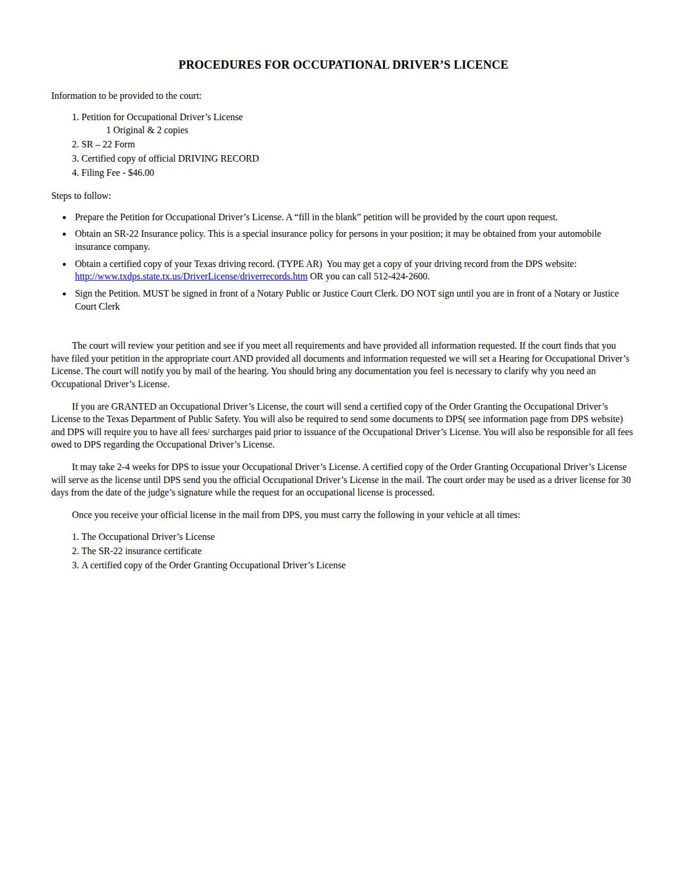PROCEDURES FOR OCCUPATIONAL DRIVER’S LICENCE
Information to be provided to the court:
Petition for Occupational Driver’s License
1 Original & 2 copies
SR – 22 Form
Certified copy of official DRIVING RECORD
Filing Fee - $46.00
Steps to follow:
Prepare the Petition for Occupational Driver’s License. A “fill in the blank” petition will be provided by the court upon request.
Obtain an SR-22 Insurance policy. This is a special insurance policy for persons in your position; it may be obtained from your automobile insurance company.
Obtain a certified copy of your Texas driving record. (TYPE AR) You may get a copy of your driving record from the DPS website: http://www.txdps.state.tx.us/DriverLicense/driverrecords.htm OR you can call 512-424-2600.
Sign the Petition. MUST be signed in front of a Notary Public or Justice Court Clerk. DO NOT sign until you are in front of a Notary or Justice Court Clerk
The court will review your petition and see if you meet all requirements and have provided all information requested. If the court finds that you have filed your petition in the appropriate court AND provided all documents and information requested we will set a Hearing for Occupational Driver’s License. The court will notify you by mail of the hearing. You should bring any documentation you feel is necessary to clarify why you need an Occupational Driver’s License.
If you are GRANTED an Occupational Driver’s License, the court will send a certified copy of the Order Granting the Occupational Driver’s License to the Texas Department of Public Safety. You will also be required to send some documents to DPS( see information page from DPS website) and DPS will require you to have all fees/ surcharges paid prior to issuance of the Occupational Driver’s License. You will also be responsible for all fees owed to DPS regarding the Occupational Driver’s License.
It may take 2-4 weeks for DPS to issue your Occupational Driver’s License. A certified copy of the Order Granting Occupational Driver’s License will serve as the license until DPS send you the official Occupational Driver’s License in the mail. The court order may be used as a driver license for 30 days from the date of the judge’s signature while the request for an occupational license is processed.
Once you receive your official license in the mail from DPS, you must carry the following in your vehicle at all times:
The Occupational Driver’s License
The SR-22 insurance certificate
A certified copy of the Order Granting Occupational Driver’s License